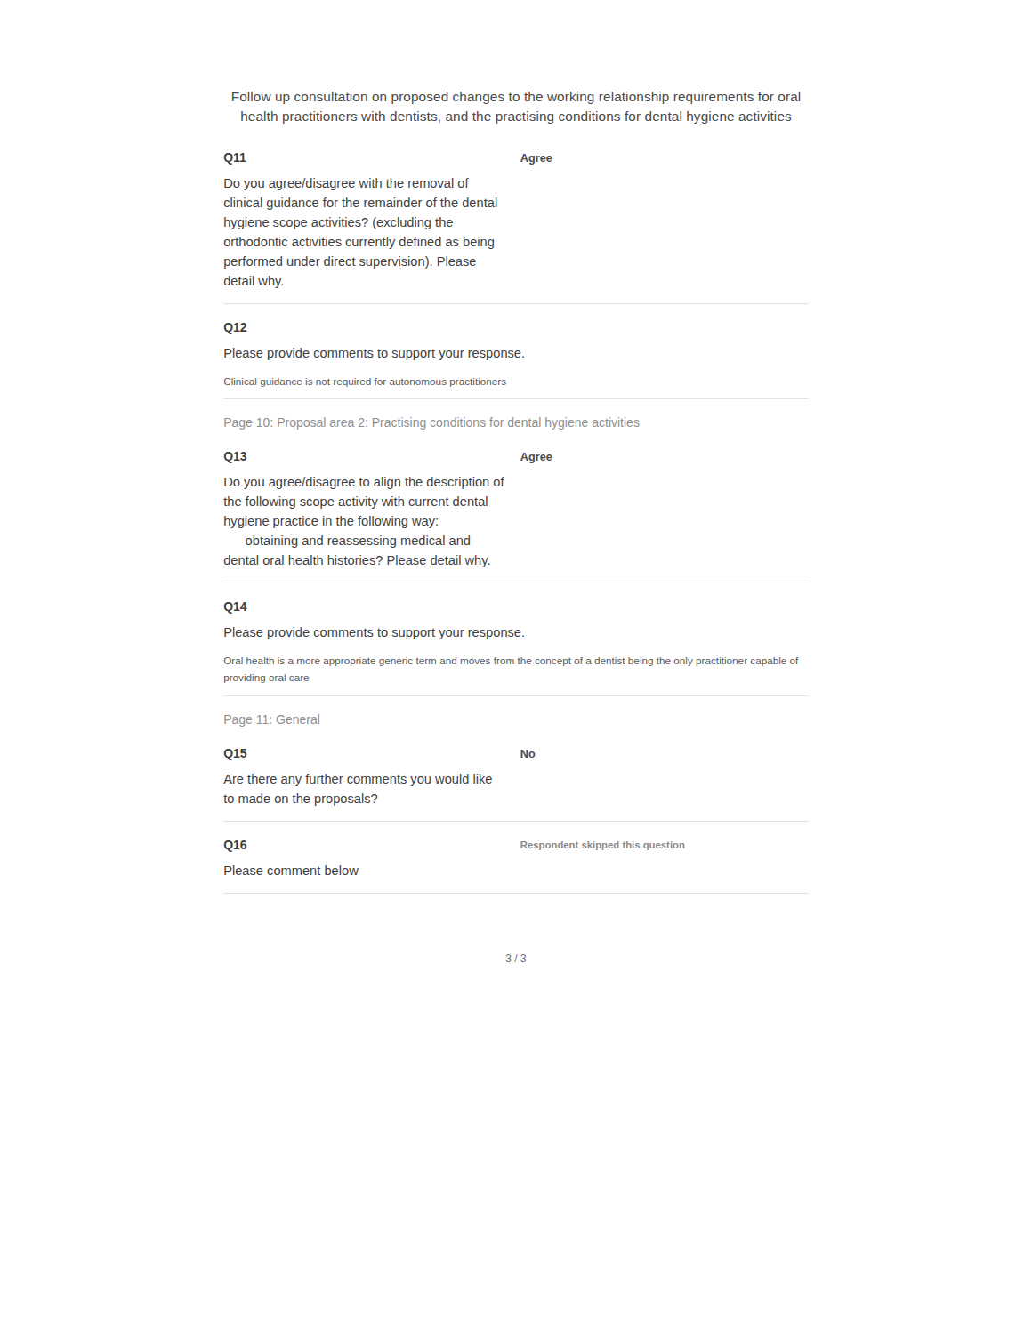Follow up consultation on proposed changes to the working relationship requirements for oral
health practitioners with dentists, and the practising conditions for dental hygiene activities
Q11
Do you agree/disagree with the removal of clinical guidance for the remainder of the dental hygiene scope activities? (excluding the orthodontic activities currently defined as being performed under direct supervision). Please detail why.
Agree
Q12
Please provide comments to support your response.
Clinical guidance is not required for autonomous practitioners
Page 10: Proposal area 2: Practising conditions for dental hygiene activities
Q13
Do you agree/disagree to align the description of the following scope activity with current dental hygiene practice in the following way: obtaining and reassessing medical and dental oral health histories? Please detail why.
Agree
Q14
Please provide comments to support your response.
Oral health is a more appropriate generic term and moves from the concept of a dentist being the only practitioner capable of providing oral care
Page 11: General
Q15
Are there any further comments you would like to made on the proposals?
No
Q16
Please comment below
Respondent skipped this question
3 / 3